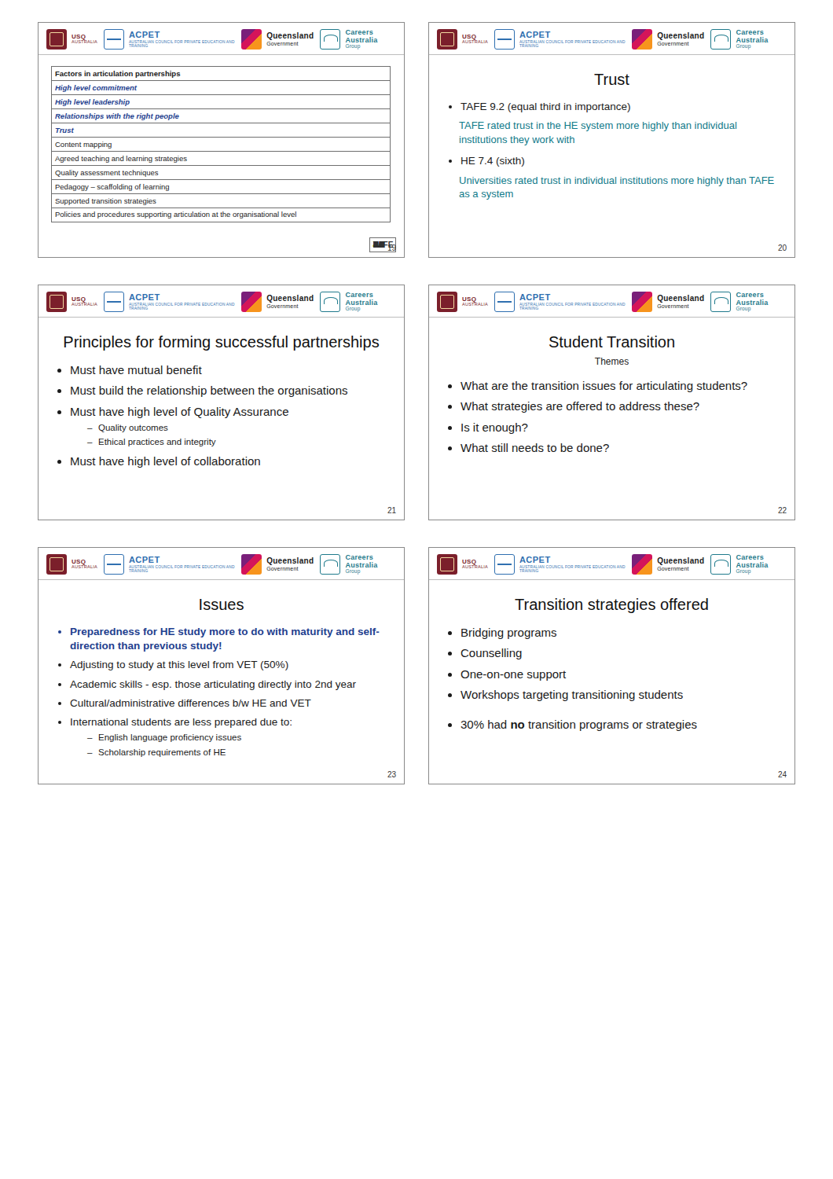USQ AUSTRALIA
ACPET AUSTRALIAN COUNCIL FOR PRIVATE EDUCATION AND TRAINING
Queensland Government
Careers Australia Group
| Factors in articulation partnerships | TAFE | PP | HE | All |
| --- | --- | --- | --- | --- |
| High level commitment | 9.2 | 8.0 | 8.9 | 8.7 |
| High level leadership | 9.0 | 8.3 | 8.6 | 8.6 |
| Relationships with the right people | 9.4 | 8.3 | 9.2 | 8.9 |
| Trust | 9.0 | 8.4 | 7.4 | 8.2 |
| Content mapping | 8.1 | 7.7 | 6.8 | 7.5 |
| Agreed teaching and learning strategies | 7.7 | 7.2 | 6.2 | 7.0 |
| Quality assessment techniques | 8.8 | 7.7 | 7.5 | 8.0 |
| Pedagogy – scaffolding of learning | 8.2 | 7.7 | 7.3 | 7.7 |
| Supported transition strategies | 8.3 | 7.0 | 8.2 | 7.8 |
| Policies and procedures supporting articulation at the organisational level | 8.2 | 8.1 | 7.8 | 8.0 |
19
USQ AUSTRALIA
ACPET AUSTRALIAN COUNCIL FOR PRIVATE EDUCATION AND TRAINING
Queensland Government
Careers Australia Group
Trust
TAFE 9.2 (equal third in importance)
TAFE rated trust in the HE system more highly than individual institutions they work with
HE 7.4 (sixth)
Universities rated trust in individual institutions more highly than TAFE as a system
20
USQ AUSTRALIA
ACPET AUSTRALIAN COUNCIL FOR PRIVATE EDUCATION AND TRAINING
Queensland Government
Careers Australia Group
Principles for forming successful partnerships
Must have mutual benefit
Must build the relationship between the organisations
Must have high level of Quality Assurance
Quality outcomes
Ethical practices and integrity
Must have high level of collaboration
21
USQ AUSTRALIA
ACPET AUSTRALIAN COUNCIL FOR PRIVATE EDUCATION AND TRAINING
Queensland Government
Careers Australia Group
Student Transition
Themes
What are the transition issues for articulating students?
What strategies are offered to address these?
Is it enough?
What still needs to be done?
22
USQ AUSTRALIA
ACPET AUSTRALIAN COUNCIL FOR PRIVATE EDUCATION AND TRAINING
Queensland Government
Careers Australia Group
Issues
Preparedness for HE study more to do with maturity and self-direction than previous study!
Adjusting to study at this level from VET (50%)
Academic skills - esp. those articulating directly into 2nd year
Cultural/administrative differences b/w HE and VET
International students are less prepared due to:
English language proficiency issues
Scholarship requirements of HE
23
USQ AUSTRALIA
ACPET AUSTRALIAN COUNCIL FOR PRIVATE EDUCATION AND TRAINING
Queensland Government
Careers Australia Group
Transition strategies offered
Bridging programs
Counselling
One-on-one support
Workshops targeting transitioning students
30% had no transition programs or strategies
24